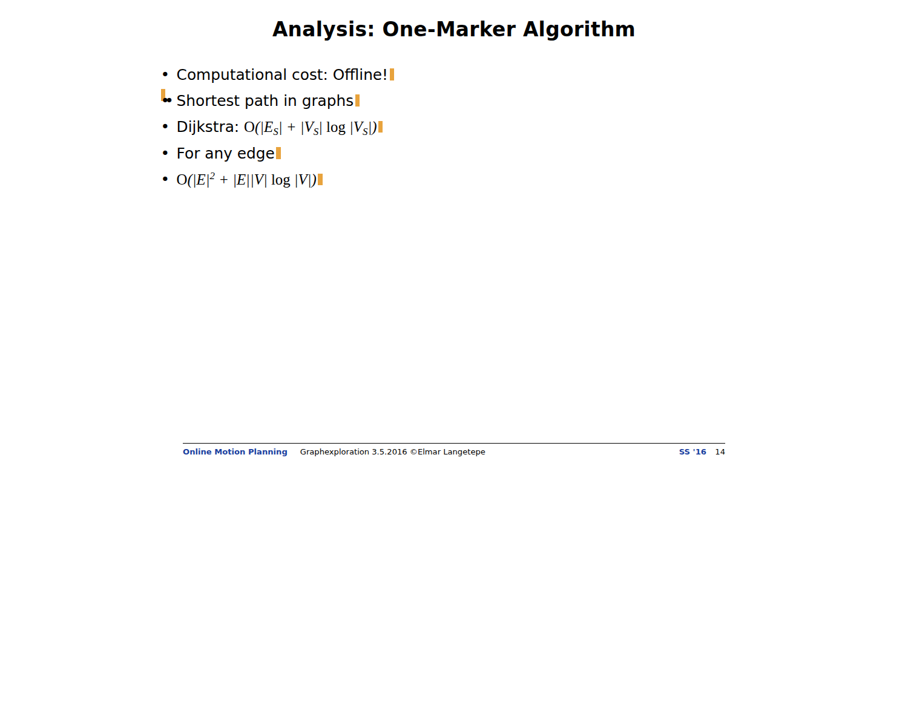Analysis: One-Marker Algorithm
Computational cost: Offline!
•Shortest path in graphs
Dijkstra: O(|ES| + |VS| log |VS|)
For any edge
O(|E|2 + |E||V| log |V|)
Online Motion Planning Graphexploration 3.5.2016 ©Elmar Langetepe SS '1614